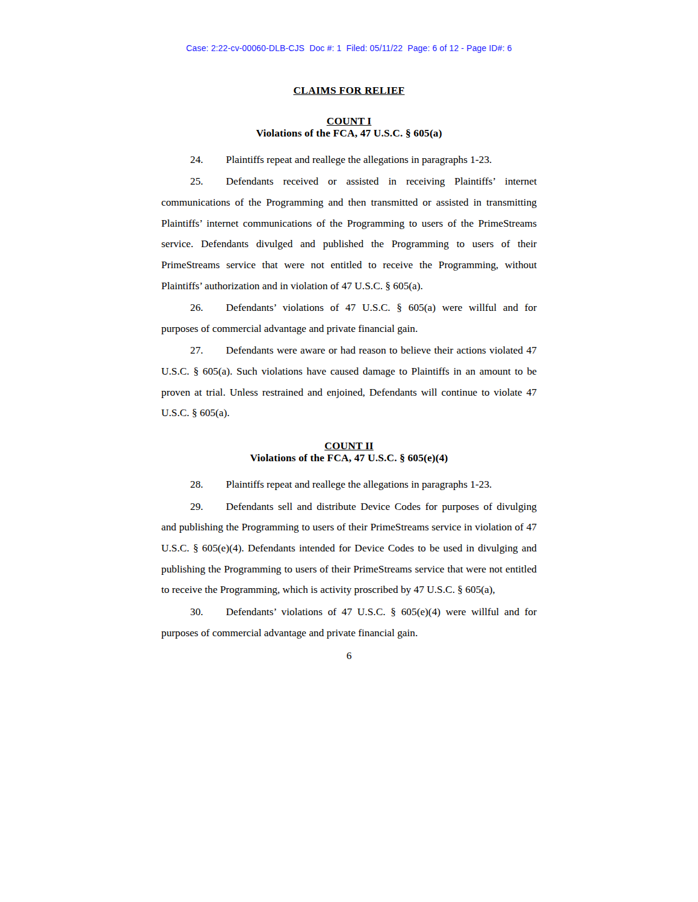Case: 2:22-cv-00060-DLB-CJS Doc #: 1 Filed: 05/11/22 Page: 6 of 12 - Page ID#: 6
CLAIMS FOR RELIEF
COUNT I Violations of the FCA, 47 U.S.C. § 605(a)
24. Plaintiffs repeat and reallege the allegations in paragraphs 1-23.
25. Defendants received or assisted in receiving Plaintiffs’ internet communications of the Programming and then transmitted or assisted in transmitting Plaintiffs’ internet communications of the Programming to users of the PrimeStreams service. Defendants divulged and published the Programming to users of their PrimeStreams service that were not entitled to receive the Programming, without Plaintiffs’ authorization and in violation of 47 U.S.C. § 605(a).
26. Defendants’ violations of 47 U.S.C. § 605(a) were willful and for purposes of commercial advantage and private financial gain.
27. Defendants were aware or had reason to believe their actions violated 47 U.S.C. § 605(a). Such violations have caused damage to Plaintiffs in an amount to be proven at trial. Unless restrained and enjoined, Defendants will continue to violate 47 U.S.C. § 605(a).
COUNT II Violations of the FCA, 47 U.S.C. § 605(e)(4)
28. Plaintiffs repeat and reallege the allegations in paragraphs 1-23.
29. Defendants sell and distribute Device Codes for purposes of divulging and publishing the Programming to users of their PrimeStreams service in violation of 47 U.S.C. § 605(e)(4). Defendants intended for Device Codes to be used in divulging and publishing the Programming to users of their PrimeStreams service that were not entitled to receive the Programming, which is activity proscribed by 47 U.S.C. § 605(a),
30. Defendants’ violations of 47 U.S.C. § 605(e)(4) were willful and for purposes of commercial advantage and private financial gain.
6